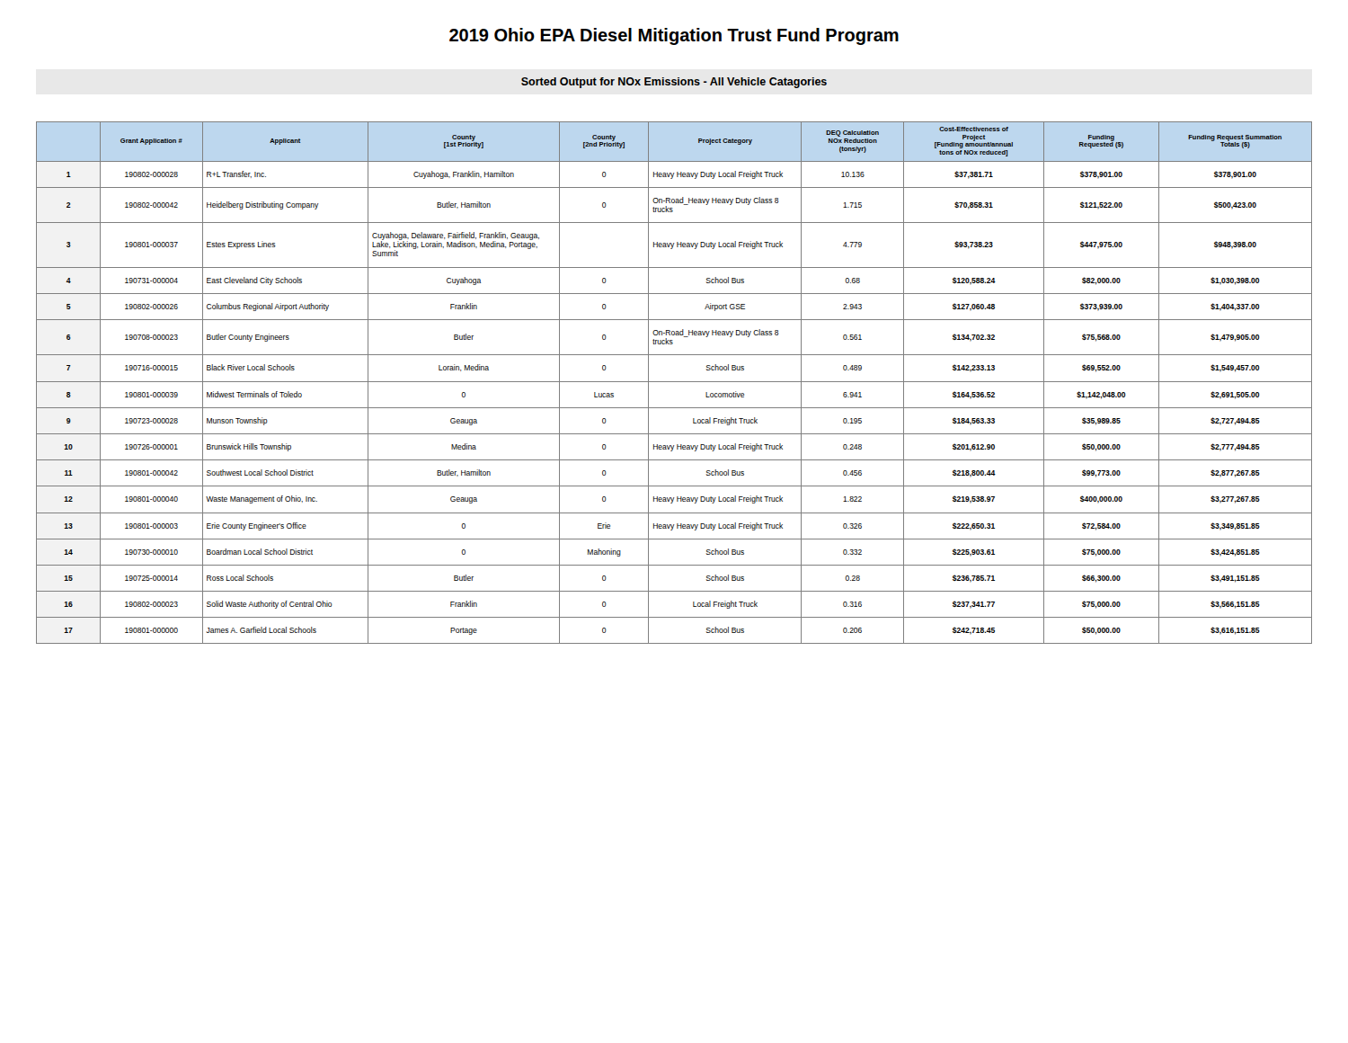2019 Ohio EPA Diesel Mitigation Trust Fund Program
Sorted Output for NOx Emissions - All Vehicle Catagories
| | Grant Application # | Applicant | County [1st Priority] | County [2nd Priority] | Project Category | DEQ Calculation NOx Reduction (tons/yr) | Cost-Effectiveness of Project [Funding amount/annual tons of NOx reduced] | Funding Requested ($) | Funding Request Summation Totals ($) |
| --- | --- | --- | --- | --- | --- | --- | --- | --- | --- |
| 1 | 190802-000028 | R+L Transfer, Inc. | Cuyahoga, Franklin, Hamilton | 0 | Heavy Heavy Duty Local Freight Truck | 10.136 | $37,381.71 | $378,901.00 | $378,901.00 |
| 2 | 190802-000042 | Heidelberg Distributing Company | Butler, Hamilton | 0 | On-Road_Heavy Heavy Duty Class 8 trucks | 1.715 | $70,858.31 | $121,522.00 | $500,423.00 |
| 3 | 190801-000037 | Estes Express Lines | Cuyahoga, Delaware, Fairfield, Franklin, Geauga, Lake, Licking, Lorain, Madison, Medina, Portage, Summit | | Heavy Heavy Duty Local Freight Truck | 4.779 | $93,738.23 | $447,975.00 | $948,398.00 |
| 4 | 190731-000004 | East Cleveland City Schools | Cuyahoga | 0 | School Bus | 0.68 | $120,588.24 | $82,000.00 | $1,030,398.00 |
| 5 | 190802-000026 | Columbus Regional Airport Authority | Franklin | 0 | Airport GSE | 2.943 | $127,060.48 | $373,939.00 | $1,404,337.00 |
| 6 | 190708-000023 | Butler County Engineers | Butler | 0 | On-Road_Heavy Heavy Duty Class 8 trucks | 0.561 | $134,702.32 | $75,568.00 | $1,479,905.00 |
| 7 | 190716-000015 | Black River Local Schools | Lorain, Medina | 0 | School Bus | 0.489 | $142,233.13 | $69,552.00 | $1,549,457.00 |
| 8 | 190801-000039 | Midwest Terminals of Toledo | 0 | Lucas | Locomotive | 6.941 | $164,536.52 | $1,142,048.00 | $2,691,505.00 |
| 9 | 190723-000028 | Munson Township | Geauga | 0 | Local Freight Truck | 0.195 | $184,563.33 | $35,989.85 | $2,727,494.85 |
| 10 | 190726-000001 | Brunswick Hills Township | Medina | 0 | Heavy Heavy Duty Local Freight Truck | 0.248 | $201,612.90 | $50,000.00 | $2,777,494.85 |
| 11 | 190801-000042 | Southwest Local School District | Butler, Hamilton | 0 | School Bus | 0.456 | $218,800.44 | $99,773.00 | $2,877,267.85 |
| 12 | 190801-000040 | Waste Management of Ohio, Inc. | Geauga | 0 | Heavy Heavy Duty Local Freight Truck | 1.822 | $219,538.97 | $400,000.00 | $3,277,267.85 |
| 13 | 190801-000003 | Erie County Engineer's Office | 0 | Erie | Heavy Heavy Duty Local Freight Truck | 0.326 | $222,650.31 | $72,584.00 | $3,349,851.85 |
| 14 | 190730-000010 | Boardman Local School District | 0 | Mahoning | School Bus | 0.332 | $225,903.61 | $75,000.00 | $3,424,851.85 |
| 15 | 190725-000014 | Ross Local Schools | Butler | 0 | School Bus | 0.28 | $236,785.71 | $66,300.00 | $3,491,151.85 |
| 16 | 190802-000023 | Solid Waste Authority of Central Ohio | Franklin | 0 | Local Freight Truck | 0.316 | $237,341.77 | $75,000.00 | $3,566,151.85 |
| 17 | 190801-000000 | James A. Garfield Local Schools | Portage | 0 | School Bus | 0.206 | $242,718.45 | $50,000.00 | $3,616,151.85 |